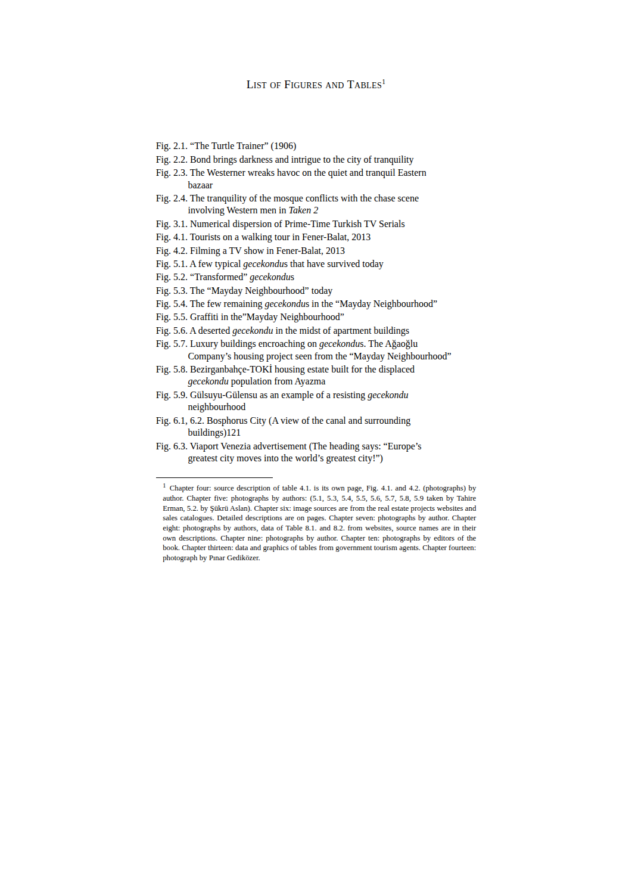List of Figures and Tables1
Fig. 2.1. “The Turtle Trainer” (1906)
Fig. 2.2. Bond brings darkness and intrigue to the city of tranquility
Fig. 2.3. The Westerner wreaks havoc on the quiet and tranquil Easternbazaar
Fig. 2.4. The tranquility of the mosque conflicts with the chase sceneinvolving Western men in Taken 2
Fig. 3.1. Numerical dispersion of Prime-Time Turkish TV Serials
Fig. 4.1. Tourists on a walking tour in Fener-Balat, 2013
Fig. 4.2. Filming a TV show in Fener-Balat, 2013
Fig. 5.1. A few typical gecekondus that have survived today
Fig. 5.2. “Transformed” gecekondus
Fig. 5.3. The “Mayday Neighbourhood” today
Fig. 5.4. The few remaining gecekondus in the “Mayday Neighbourhood”
Fig. 5.5. Graffiti in the”Mayday Neighbourhood”
Fig. 5.6. A deserted gecekondu in the midst of apartment buildings
Fig. 5.7. Luxury buildings encroaching on gecekondus. The AğaoğluCompany’s housing project seen from the “Mayday Neighbourhood”
Fig. 5.8. Bezirganbahçe-TOKİ housing estate built for the displacedgecekondu population from Ayazma
Fig. 5.9. Gülsuyu-Gülensu as an example of a resisting gecekondu neighbourhood
Fig. 6.1, 6.2. Bosphorus City (A view of the canal and surroundingbuildings)121
Fig. 6.3. Viaport Venezia advertisement (The heading says: “Europe’sgreatest city moves into the world’s greatest city!”)
1 Chapter four: source description of table 4.1. is its own page, Fig. 4.1. and 4.2. (photographs) by author. Chapter five: photographs by authors: (5.1, 5.3, 5.4, 5.5, 5.6, 5.7, 5.8, 5.9 taken by Tahire Erman, 5.2. by Şükrü Aslan). Chapter six: image sources are from the real estate projects websites and sales catalogues. Detailed descriptions are on pages. Chapter seven: photographs by author. Chapter eight: photographs by authors, data of Table 8.1. and 8.2. from websites, source names are in their own descriptions. Chapter nine: photographs by author. Chapter ten: photographs by editors of the book. Chapter thirteen: data and graphics of tables from government tourism agents. Chapter fourteen: photograph by Pınar Gediközer.